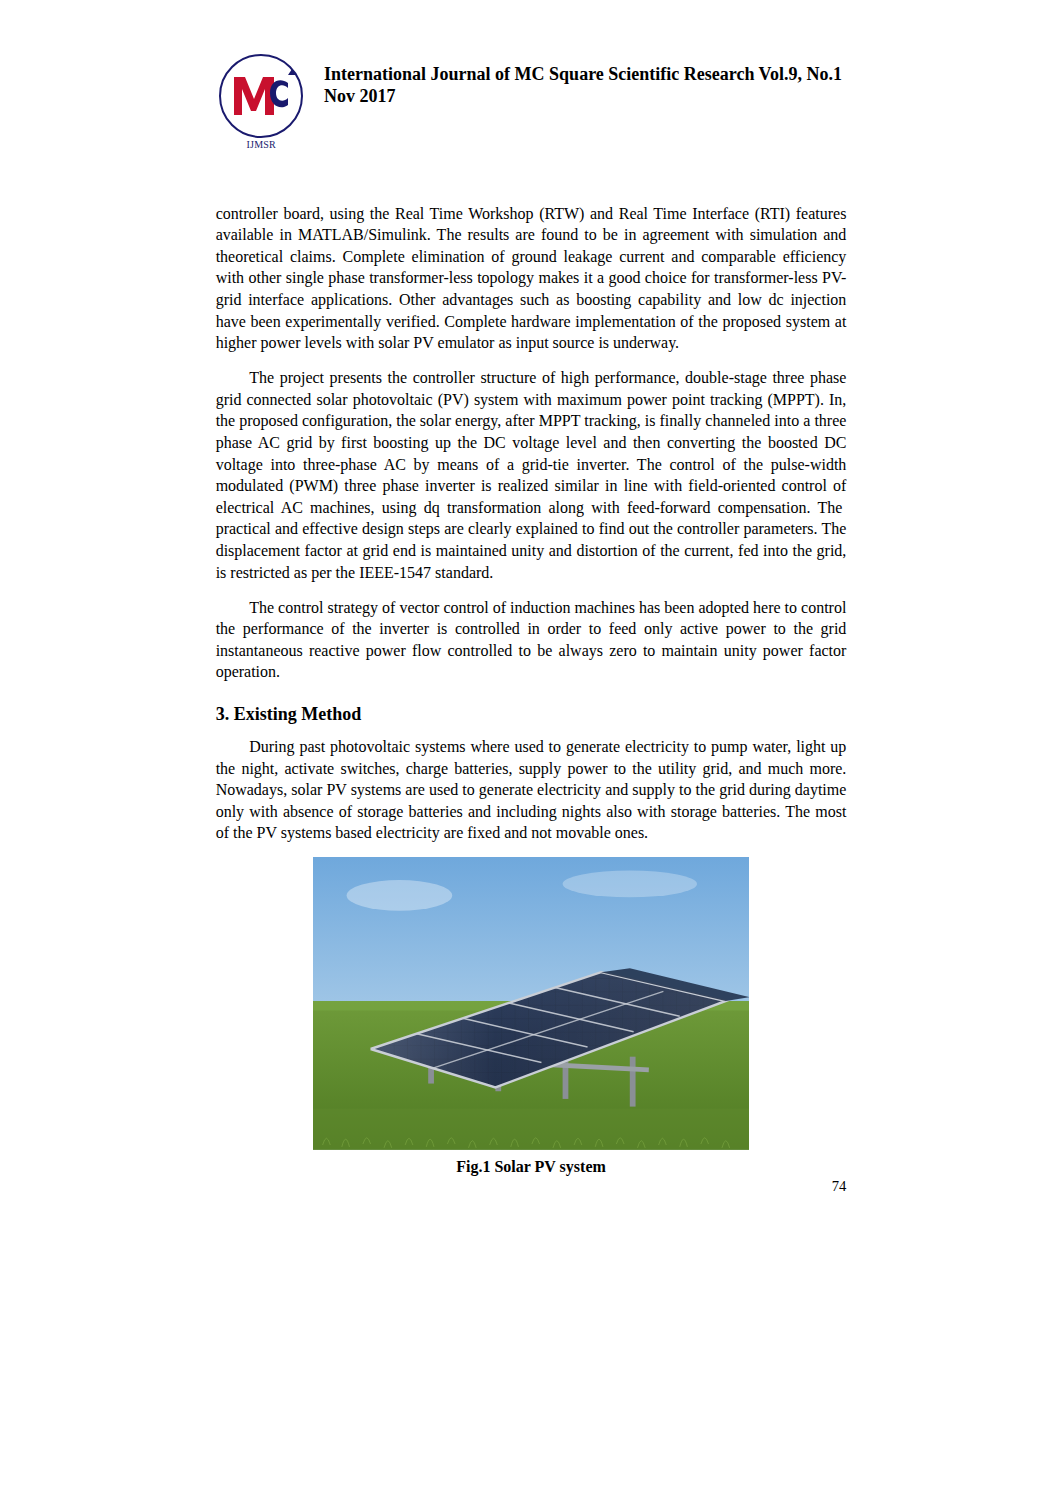IJMSR
International Journal of MC Square Scientific Research Vol.9, No.1 Nov 2017
controller board, using the Real Time Workshop (RTW) and Real Time Interface (RTI) features available in MATLAB/Simulink. The results are found to be in agreement with simulation and theoretical claims. Complete elimination of ground leakage current and comparable efficiency with other single phase transformer-less topology makes it a good choice for transformer-less PV-grid interface applications. Other advantages such as boosting capability and low dc injection have been experimentally verified. Complete hardware implementation of the proposed system at higher power levels with solar PV emulator as input source is underway.
The project presents the controller structure of high performance, double-stage three phase grid connected solar photovoltaic (PV) system with maximum power point tracking (MPPT). In, the proposed configuration, the solar energy, after MPPT tracking, is finally channeled into a three phase AC grid by first boosting up the DC voltage level and then converting the boosted DC voltage into three-phase AC by means of a grid-tie inverter. The control of the pulse-width modulated (PWM) three phase inverter is realized similar in line with field-oriented control of electrical AC machines, using dq transformation along with feed-forward compensation. The practical and effective design steps are clearly explained to find out the controller parameters. The displacement factor at grid end is maintained unity and distortion of the current, fed into the grid, is restricted as per the IEEE-1547 standard.
The control strategy of vector control of induction machines has been adopted here to control the performance of the inverter is controlled in order to feed only active power to the grid instantaneous reactive power flow controlled to be always zero to maintain unity power factor operation.
3. Existing Method
During past photovoltaic systems where used to generate electricity to pump water, light up the night, activate switches, charge batteries, supply power to the utility grid, and much more. Nowadays, solar PV systems are used to generate electricity and supply to the grid during daytime only with absence of storage batteries and including nights also with storage batteries. The most of the PV systems based electricity are fixed and not movable ones.
Fig.1 Solar PV system
74